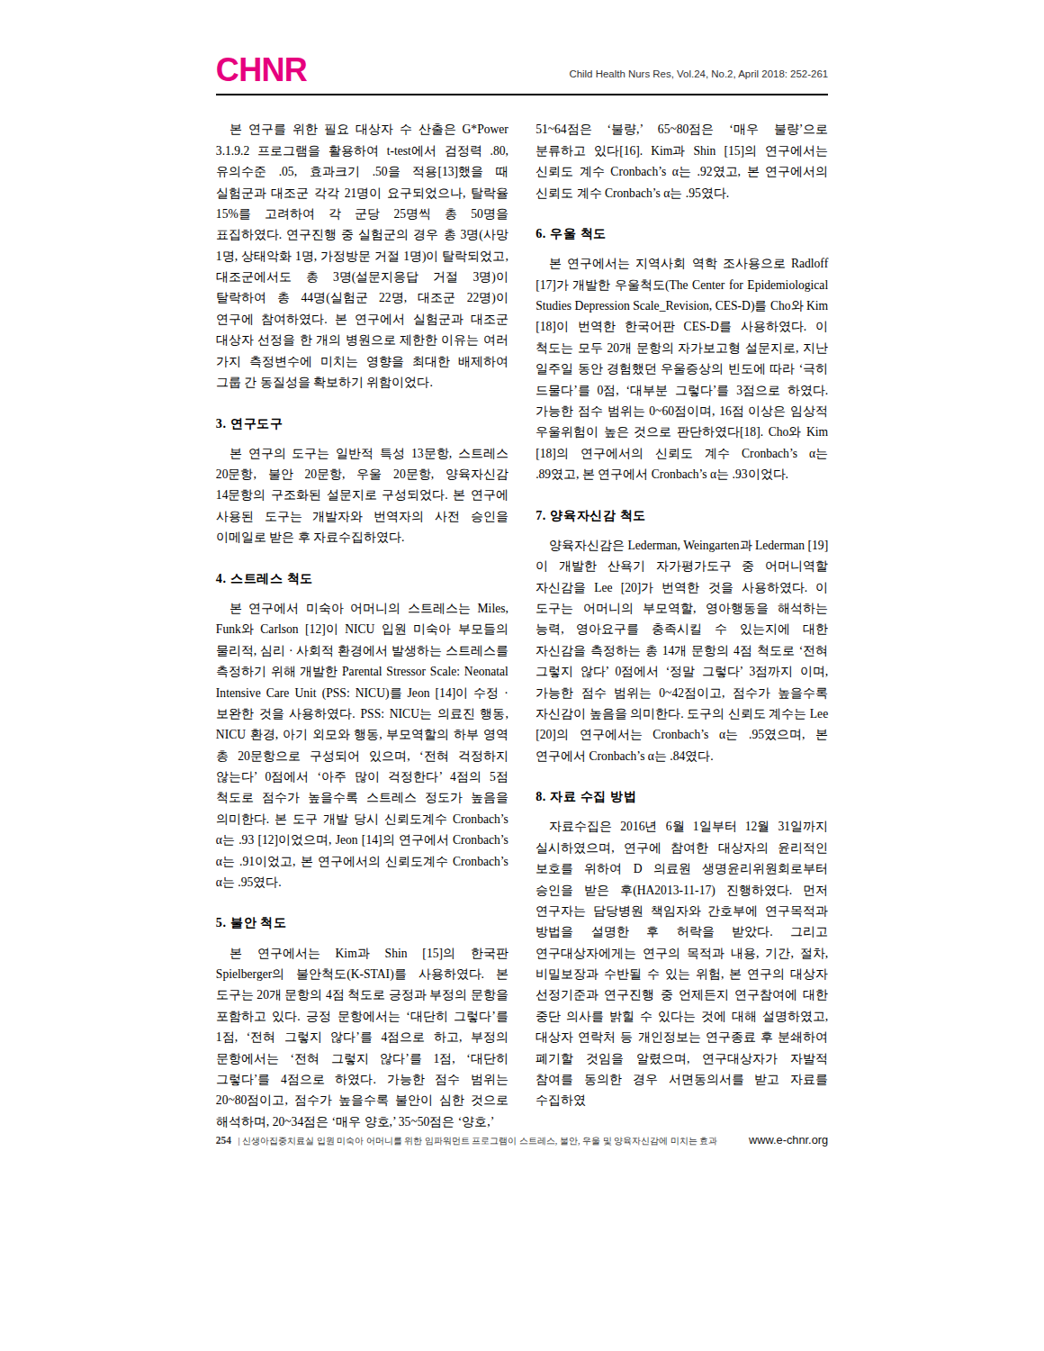CHNR
Child Health Nurs Res, Vol.24, No.2, April 2018: 252-261
본 연구를 위한 필요 대상자 수 산출은 G*Power 3.1.9.2 프로그램을 활용하여 t-test에서 검정력 .80, 유의수준 .05, 효과크기 .50을 적용[13]했을 때 실험군과 대조군 각각 21명이 요구되었으나, 탈락율 15%를 고려하여 각 군당 25명씩 총 50명을 표집하였다. 연구진행 중 실험군의 경우 총 3명(사망 1명, 상태악화 1명, 가정방문 거절 1명)이 탈락되었고, 대조군에서도 총 3명(설문지응답 거절 3명)이 탈락하여 총 44명(실험군 22명, 대조군 22명)이 연구에 참여하였다. 본 연구에서 실험군과 대조군 대상자 선정을 한 개의 병원으로 제한한 이유는 여러 가지 측정변수에 미치는 영향을 최대한 배제하여 그룹 간 동질성을 확보하기 위함이었다.
3. 연구도구
본 연구의 도구는 일반적 특성 13문항, 스트레스 20문항, 불안 20문항, 우울 20문항, 양육자신감 14문항의 구조화된 설문지로 구성되었다. 본 연구에 사용된 도구는 개발자와 번역자의 사전 승인을 이메일로 받은 후 자료수집하였다.
4. 스트레스 척도
본 연구에서 미숙아 어머니의 스트레스는 Miles, Funk와 Carlson [12]이 NICU 입원 미숙아 부모들의 물리적, 심리 · 사회적 환경에서 발생하는 스트레스를 측정하기 위해 개발한 Parental Stressor Scale: Neonatal Intensive Care Unit (PSS: NICU)를 Jeon [14]이 수정 · 보완한 것을 사용하였다. PSS: NICU는 의료진 행동, NICU 환경, 아기 외모와 행동, 부모역할의 하부 영역 총 20문항으로 구성되어 있으며, ‘전혀 걱정하지 않는다’ 0점에서 ‘아주 많이 걱정한다’ 4점의 5점 척도로 점수가 높을수록 스트레스 정도가 높음을 의미한다. 본 도구 개발 당시 신뢰도계수 Cronbach’s α는 .93 [12]이었으며, Jeon [14]의 연구에서 Cronbach’s α는 .91이었고, 본 연구에서의 신뢰도계수 Cronbach’s α는 .95였다.
5. 불안 척도
본 연구에서는 Kim과 Shin [15]의 한국판 Spielberger의 불안척도(K-STAI)를 사용하였다. 본 도구는 20개 문항의 4점 척도로 긍정과 부정의 문항을 포함하고 있다. 긍정 문항에서는 ‘대단히 그렇다’를 1점, ‘전혀 그렇지 않다’를 4점으로 하고, 부정의 문항에서는 ‘전혀 그렇지 않다’를 1점, ‘대단히 그렇다’를 4점으로 하였다. 가능한 점수 범위는 20~80점이고, 점수가 높을수록 불안이 심한 것으로 해석하며, 20~34점은 ‘매우 양호,’ 35~50점은 ‘양호,’
51~64점은 ‘불량,’ 65~80점은 ‘매우 불량’으로 분류하고 있다[16]. Kim과 Shin [15]의 연구에서는 신뢰도 계수 Cronbach’s α는 .92였고, 본 연구에서의 신뢰도 계수 Cronbach’s α는 .95였다.
6. 우울 척도
본 연구에서는 지역사회 역학 조사용으로 Radloff [17]가 개발한 우울척도(The Center for Epidemiological Studies Depression Scale_Revision, CES-D)를 Cho와 Kim [18]이 번역한 한국어판 CES-D를 사용하였다. 이 척도는 모두 20개 문항의 자가보고형 설문지로, 지난 일주일 동안 경험했던 우울증상의 빈도에 따라 ‘극히 드물다’를 0점, ‘대부분 그렇다’를 3점으로 하였다. 가능한 점수 범위는 0~60점이며, 16점 이상은 임상적 우울위험이 높은 것으로 판단하였다[18]. Cho와 Kim [18]의 연구에서의 신뢰도 계수 Cronbach’s α는 .89였고, 본 연구에서 Cronbach’s α는 .93이었다.
7. 양육자신감 척도
양육자신감은 Lederman, Weingarten과 Lederman [19]이 개발한 산욕기 자가평가도구 중 어머니역할 자신감을 Lee [20]가 번역한 것을 사용하였다. 이 도구는 어머니의 부모역할, 영아행동을 해석하는 능력, 영아요구를 충족시킬 수 있는지에 대한 자신감을 측정하는 총 14개 문항의 4점 척도로 ‘전혀 그렇지 않다’ 0점에서 ‘정말 그렇다’ 3점까지 이며, 가능한 점수 범위는 0~42점이고, 점수가 높을수록 자신감이 높음을 의미한다. 도구의 신뢰도 계수는 Lee [20]의 연구에서는 Cronbach’s α는 .95였으며, 본 연구에서 Cronbach’s α는 .84였다.
8. 자료 수집 방법
자료수집은 2016년 6월 1일부터 12월 31일까지 실시하였으며, 연구에 참여한 대상자의 윤리적인 보호를 위하여 D 의료원 생명윤리위원회로부터 승인을 받은 후(HA2013-11-17) 진행하였다. 먼저 연구자는 담당병원 책임자와 간호부에 연구목적과 방법을 설명한 후 허락을 받았다. 그리고 연구대상자에게는 연구의 목적과 내용, 기간, 절차, 비밀보장과 수반될 수 있는 위험, 본 연구의 대상자 선정기준과 연구진행 중 언제든지 연구참여에 대한 중단 의사를 밝힐 수 있다는 것에 대해 설명하였고, 대상자 연락처 등 개인정보는 연구종료 후 분쇄하여 폐기할 것임을 알렸으며, 연구대상자가 자발적 참여를 동의한 경우 서면동의서를 받고 자료를 수집하였
254| 신생아집중치료실 입원 미숙아 어머니를 위한 임파워먼트 프로그램이 스트레스, 불안, 우울 및 양육자신감에 미치는 효과
www.e-chnr.org